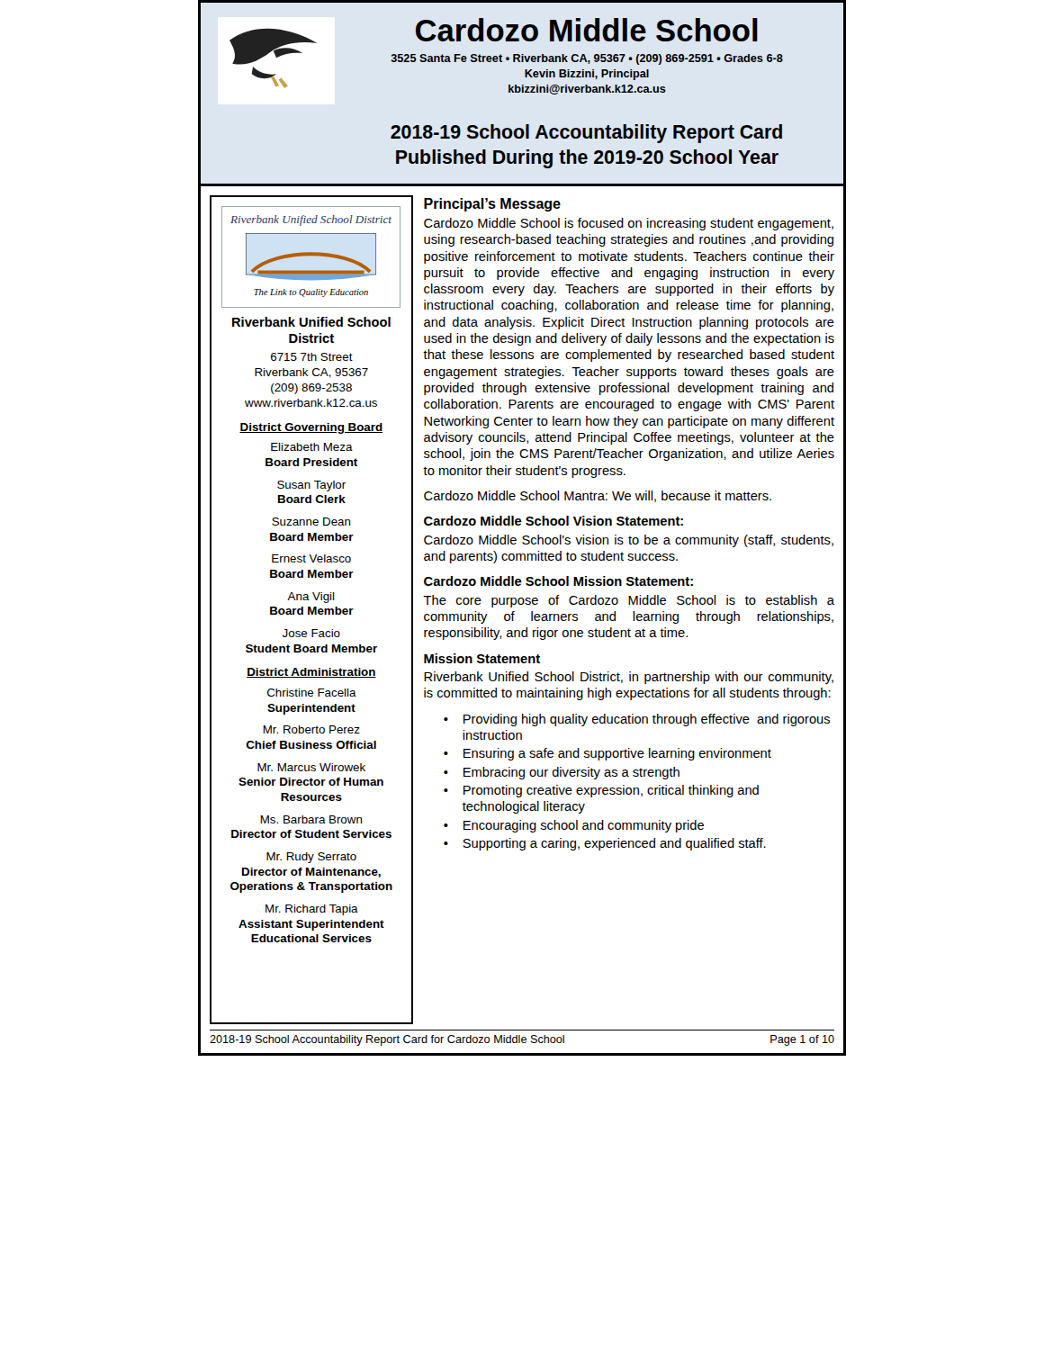Cardozo Middle School
3525 Santa Fe Street • Riverbank CA, 95367 • (209) 869-2591 • Grades 6-8
Kevin Bizzini, Principal
kbizzini@riverbank.k12.ca.us
2018-19 School Accountability Report Card
Published During the 2019-20 School Year
Riverbank Unified School District
6715 7th Street
Riverbank CA, 95367
(209) 869-2538
www.riverbank.k12.ca.us
District Governing Board
Elizabeth Meza Board President
Susan Taylor Board Clerk
Suzanne Dean Board Member
Ernest Velasco Board Member
Ana Vigil Board Member
Jose Facio Student Board Member
District Administration
Christine Facella Superintendent
Mr. Roberto Perez Chief Business Official
Mr. Marcus Wirowek Senior Director of Human Resources
Ms. Barbara Brown Director of Student Services
Mr. Rudy Serrato Director of Maintenance, Operations & Transportation
Mr. Richard Tapia Assistant Superintendent Educational Services
Principal’s Message
Cardozo Middle School is focused on increasing student engagement, using research-based teaching strategies and routines ,and providing positive reinforcement to motivate students. Teachers continue their pursuit to provide effective and engaging instruction in every classroom every day. Teachers are supported in their efforts by instructional coaching, collaboration and release time for planning, and data analysis. Explicit Direct Instruction planning protocols are used in the design and delivery of daily lessons and the expectation is that these lessons are complemented by researched based student engagement strategies. Teacher supports toward theses goals are provided through extensive professional development training and collaboration. Parents are encouraged to engage with CMS' Parent Networking Center to learn how they can participate on many different advisory councils, attend Principal Coffee meetings, volunteer at the school, join the CMS Parent/Teacher Organization, and utilize Aeries to monitor their student's progress.
Cardozo Middle School Mantra: We will, because it matters.
Cardozo Middle School Vision Statement:
Cardozo Middle School's vision is to be a community (staff, students, and parents) committed to student success.
Cardozo Middle School Mission Statement:
The core purpose of Cardozo Middle School is to establish a community of learners and learning through relationships, responsibility, and rigor one student at a time.
Mission Statement
Riverbank Unified School District, in partnership with our community, is committed to maintaining high expectations for all students through:
Providing high quality education through effective and rigorous instruction
Ensuring a safe and supportive learning environment
Embracing our diversity as a strength
Promoting creative expression, critical thinking and technological literacy
Encouraging school and community pride
Supporting a caring, experienced and qualified staff.
2018-19 School Accountability Report Card for Cardozo Middle School
Page 1 of 10